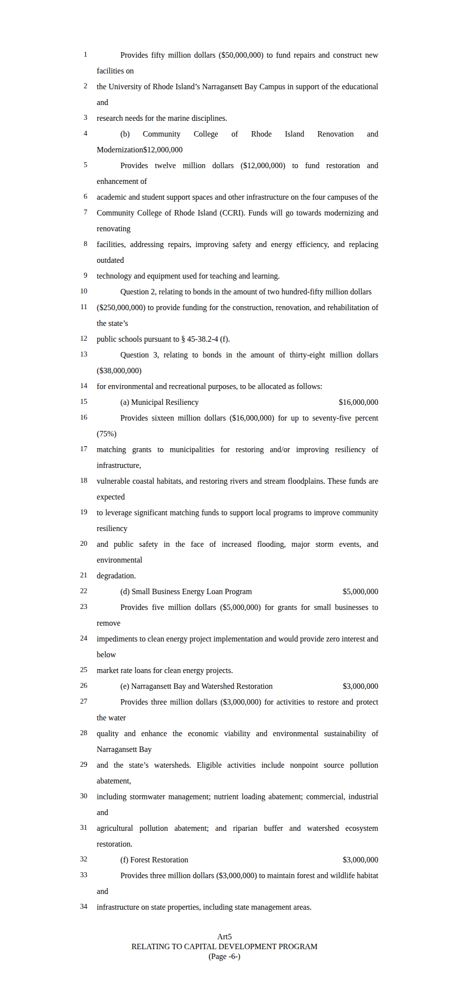Provides fifty million dollars ($50,000,000) to fund repairs and construct new facilities on
the University of Rhode Island’s Narragansett Bay Campus in support of the educational and
research needs for the marine disciplines.
(b) Community College of Rhode Island Renovation and Modernization$12,000,000
Provides twelve million dollars ($12,000,000) to fund restoration and enhancement of
academic and student support spaces and other infrastructure on the four campuses of the
Community College of Rhode Island (CCRI). Funds will go towards modernizing and renovating
facilities, addressing repairs, improving safety and energy efficiency, and replacing outdated
technology and equipment used for teaching and learning.
Question 2, relating to bonds in the amount of two hundred-fifty million dollars
($250,000,000) to provide funding for the construction, renovation, and rehabilitation of the state’s
public schools pursuant to § 45-38.2-4 (f).
Question 3, relating to bonds in the amount of thirty-eight million dollars ($38,000,000)
for environmental and recreational purposes, to be allocated as follows:
(a) Municipal Resiliency $16,000,000
Provides sixteen million dollars ($16,000,000) for up to seventy-five percent (75%)
matching grants to municipalities for restoring and/or improving resiliency of infrastructure,
vulnerable coastal habitats, and restoring rivers and stream floodplains. These funds are expected
to leverage significant matching funds to support local programs to improve community resiliency
and public safety in the face of increased flooding, major storm events, and environmental
degradation.
(d) Small Business Energy Loan Program $5,000,000
Provides five million dollars ($5,000,000) for grants for small businesses to remove
impediments to clean energy project implementation and would provide zero interest and below
market rate loans for clean energy projects.
(e) Narragansett Bay and Watershed Restoration $3,000,000
Provides three million dollars ($3,000,000) for activities to restore and protect the water
quality and enhance the economic viability and environmental sustainability of Narragansett Bay
and the state’s watersheds. Eligible activities include nonpoint source pollution abatement,
including stormwater management; nutrient loading abatement; commercial, industrial and
agricultural pollution abatement; and riparian buffer and watershed ecosystem restoration.
(f) Forest Restoration $3,000,000
Provides three million dollars ($3,000,000) to maintain forest and wildlife habitat and
infrastructure on state properties, including state management areas.
Art5
RELATING TO CAPITAL DEVELOPMENT PROGRAM
(Page -6-)